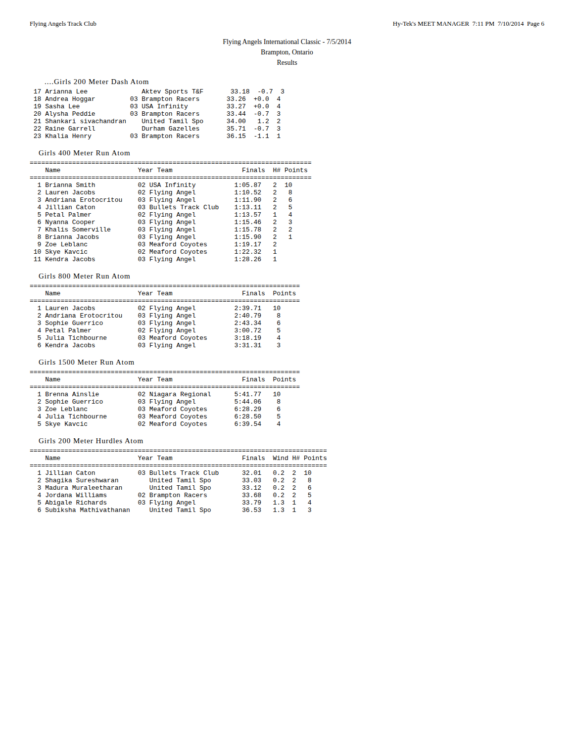Flying Angels Track Club Hy-Tek's MEET MANAGER 7:11 PM 7/10/2014 Page 6
Flying Angels International Classic - 7/5/2014
Brampton, Ontario
Results
....Girls 200 Meter Dash Atom
 17 Arianna Lee              Aktev Sports T&F       33.18  -0.7  3
 18 Andrea Hoggar         03 Brampton Racers       33.26  +0.0  4
 19 Sasha Lee             03 USA Infinity          33.27  +0.0  4
 20 Alysha Peddie         03 Brampton Racers       33.44  -0.7  3
 21 Shankari sivachandran    United Tamil Spo      34.00   1.2  2
 22 Raine Garrell            Durham Gazelles       35.71  -0.7  3
 23 Khalia Henry          03 Brampton Racers       36.15  -1.1  1
Girls 400 Meter Run Atom
=========================================================================
    Name                    Year Team                  Finals  H# Points
=========================================================================
  1 Brianna Smith           02 USA Infinity          1:05.87   2  10
  2 Lauren Jacobs           02 Flying Angel          1:10.52   2   8
  3 Andriana Erotocritou    03 Flying Angel          1:11.90   2   6
  4 Jillian Caton           03 Bullets Track Club    1:13.11   2   5
  5 Petal Palmer            02 Flying Angel          1:13.57   1   4
  6 Nyanna Cooper           03 Flying Angel          1:15.46   2   3
  7 Khalis Somerville       03 Flying Angel          1:15.78   2   2
  8 Brianna Jacobs          03 Flying Angel          1:15.90   2   1
  9 Zoe Leblanc             03 Meaford Coyotes       1:19.17   2
 10 Skye Kavcic             02 Meaford Coyotes       1:22.32   1
 11 Kendra Jacobs           03 Flying Angel          1:28.26   1
Girls 800 Meter Run Atom
======================================================================
    Name                    Year Team                  Finals  Points
======================================================================
  1 Lauren Jacobs           02 Flying Angel          2:39.71   10
  2 Andriana Erotocritou    03 Flying Angel          2:40.79    8
  3 Sophie Guerrico         03 Flying Angel          2:43.34    6
  4 Petal Palmer            02 Flying Angel          3:00.72    5
  5 Julia Tichbourne        03 Meaford Coyotes       3:18.19    4
  6 Kendra Jacobs           03 Flying Angel          3:31.31    3
Girls 1500 Meter Run Atom
======================================================================
    Name                    Year Team                  Finals  Points
======================================================================
  1 Brenna Ainslie          02 Niagara Regional      5:41.77   10
  2 Sophie Guerrico         03 Flying Angel          5:44.06    8
  3 Zoe Leblanc             03 Meaford Coyotes       6:28.29    6
  4 Julia Tichbourne        03 Meaford Coyotes       6:28.50    5
  5 Skye Kavcic             02 Meaford Coyotes       6:39.54    4
Girls 200 Meter Hurdles Atom
=============================================================================
    Name                    Year Team                  Finals  Wind H# Points
=============================================================================
  1 Jillian Caton           03 Bullets Track Club      32.01   0.2  2  10
  2 Shagika Sureshwaran        United Tamil Spo        33.03   0.2  2   8
  3 Madura Muraleetharan       United Tamil Spo        33.12   0.2  2   6
  4 Jordana Williams        02 Brampton Racers         33.68   0.2  2   5
  5 Abigale Richards        03 Flying Angel            33.79   1.3  1   4
  6 Subiksha Mathivathanan     United Tamil Spo        36.53   1.3  1   3